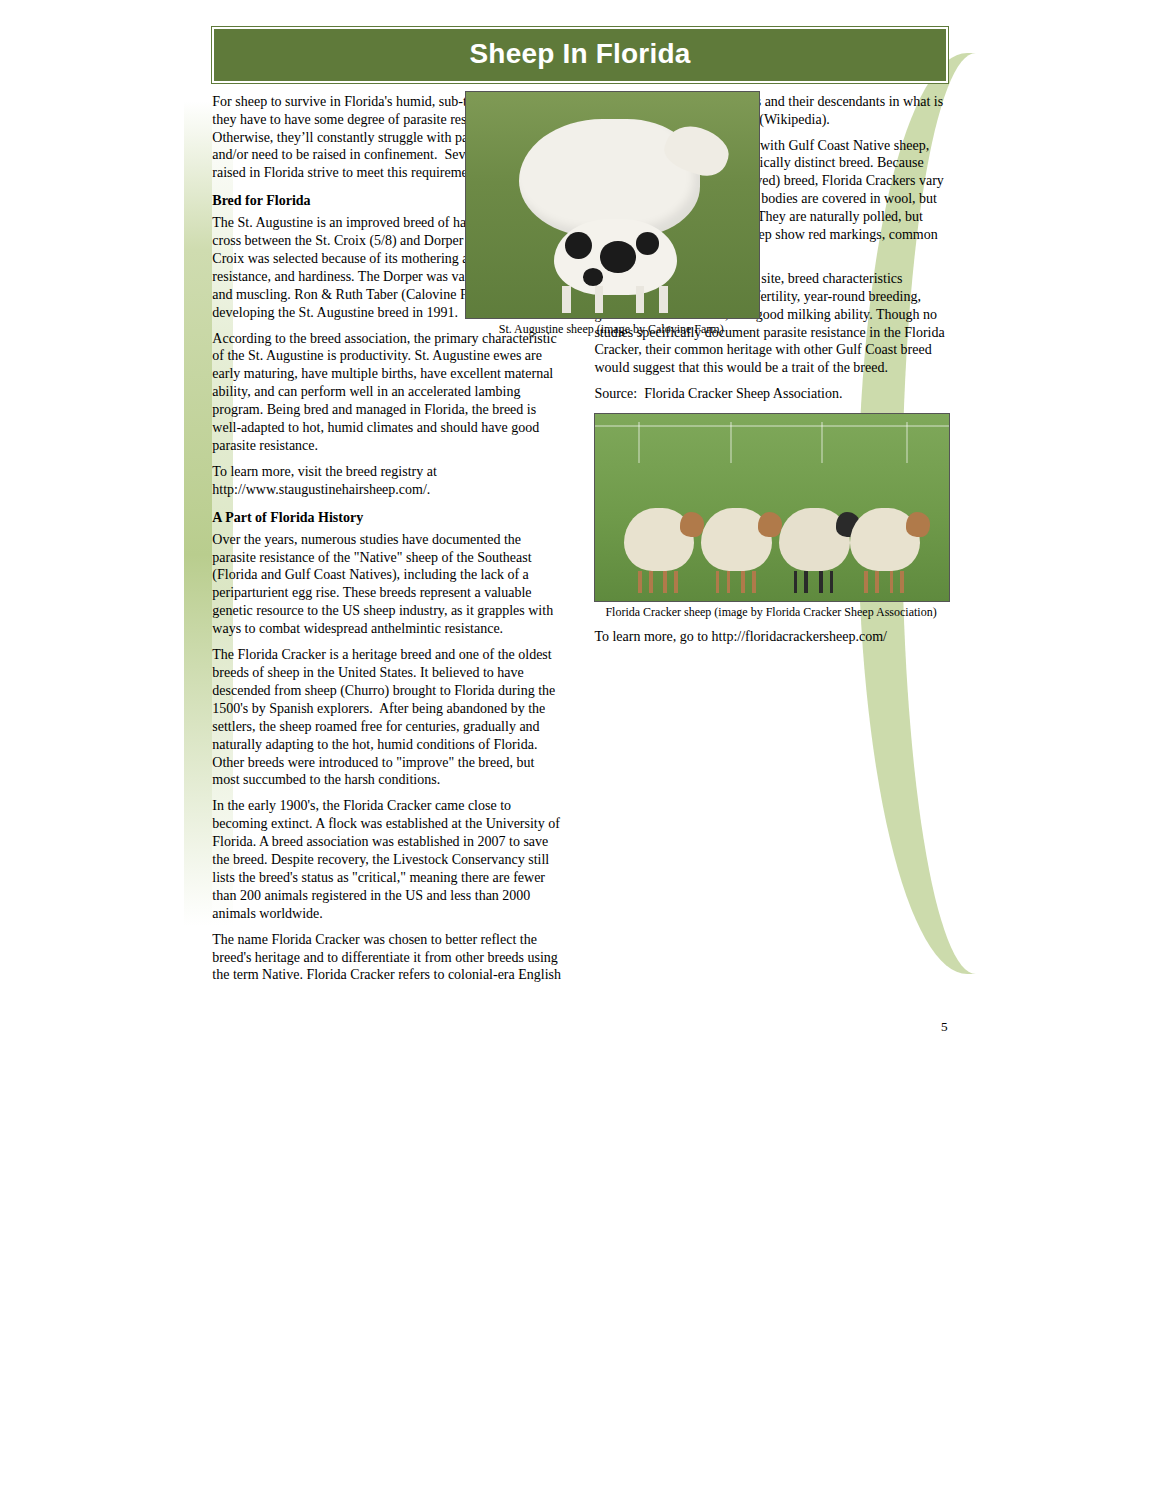Sheep In Florida
For sheep to survive in Florida's humid, sub-tropical climate, they have to have some degree of parasite resistance. Otherwise, they’ll constantly struggle with parasites (worms) and/or need to be raised in confinement. Several of the breeds raised in Florida strive to meet this requirement
Bred for Florida
The St. Augustine is an improved breed of hair sheep. It is a cross between the St. Croix (5/8) and Dorper (3/8). The St. Croix was selected because of its mothering ability, parasite resistance, and hardiness. The Dorper was valued for its size and muscling. Ron & Ruth Taber (Calovine Farm) began developing the St. Augustine breed in 1991.
According to the breed association, the primary characteristic of the St. Augustine is productivity. St. Augustine ewes are early maturing, have multiple births, have excellent maternal ability, and can perform well in an accelerated lambing program. Being bred and managed in Florida, the breed is well-adapted to hot, humid climates and should have good parasite resistance.
To learn more, visit the breed registry at http://www.staugustinehairsheep.com/.
A Part of Florida History
Over the years, numerous studies have documented the parasite resistance of the "Native" sheep of the Southeast (Florida and Gulf Coast Natives), including the lack of a periparturient egg rise. These breeds represent a valuable genetic resource to the US sheep industry, as it grapples with ways to combat widespread anthelmintic resistance.
The Florida Cracker is a heritage breed and one of the oldest breeds of sheep in the United States. It believed to have descended from sheep (Churro) brought to Florida during the 1500's by Spanish explorers. After being abandoned by the settlers, the sheep roamed free for centuries, gradually and naturally adapting to the hot, humid conditions of Florida. Other breeds were introduced to "improve" the breed, but most succumbed to the harsh conditions.
In the early 1900's, the Florida Cracker came close to becoming extinct. A flock was established at the University of Florida. A breed association was established in 2007 to save the breed. Despite recovery, the Livestock Conservancy still lists the breed's status as "critical," meaning there are fewer than 200 animals registered in the US and less than 2000 animals worldwide.
The name Florida Cracker was chosen to better reflect the breed's heritage and to differentiate it from other breeds using the term Native. Florida Cracker refers to colonial-era English and American pioneer settlers and their descendants in what is now the U.S. state of Florida (Wikipedia).
Though frequently clustered with Gulf Coast Native sheep, the Florida Cracker is a genetically distinct breed. Because they are a landrace (unimproved) breed, Florida Crackers vary in size and appearance. Their bodies are covered in wool, but their face and legs are clean. They are naturally polled, but scurs are possible. Many sheep show red markings, common to the Tunis.
According to the breed's web site, breed characteristics include: moderate size, high fertility, year-round breeding, good maternal instincts, and good milking ability. Though no studies specifically document parasite resistance in the Florida Cracker, their common heritage with other Gulf Coast breed would suggest that this would be a trait of the breed.
Source: Florida Cracker Sheep Association.
Florida Cracker sheep (image by Florida Cracker Sheep Association)
To learn more, go to http://floridacrackersheep.com/
St. Augustine sheep (image by Calovine Farm)
5